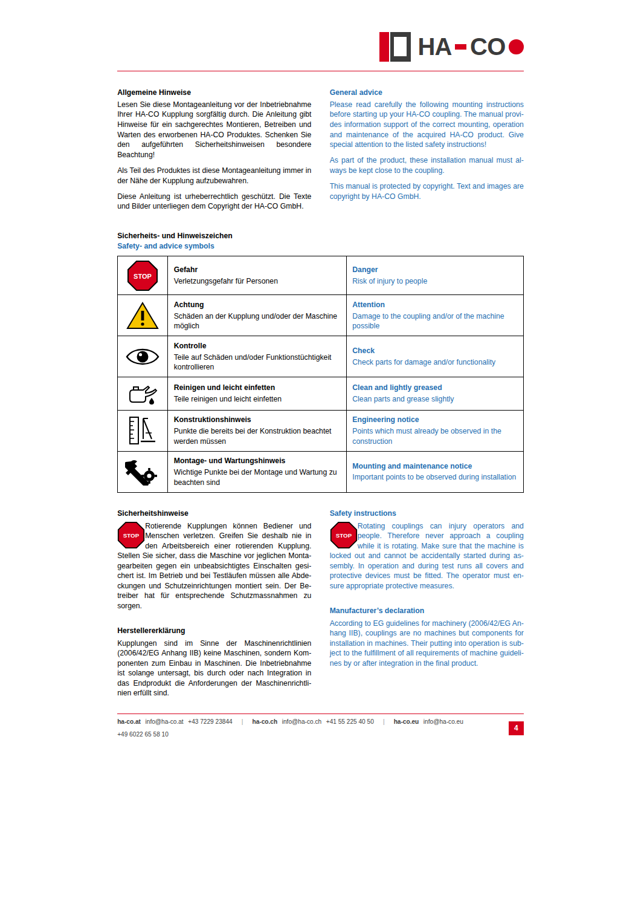HA CO
Allgemeine Hinweise
Lesen Sie diese Montageanleitung vor der Inbetriebnahme Ihrer HA-CO Kupplung sorgfältig durch. Die Anleitung gibt Hinweise für ein sachgerechtes Montieren, Betreiben und Warten des erworbenen HA-CO Produktes. Schenken Sie den aufgeführten Sicherheitshinweisen besondere Beachtung!
Als Teil des Produktes ist diese Montageanleitung immer in der Nähe der Kupplung aufzubewahren.
Diese Anleitung ist urheberrechtlich geschützt. Die Texte und Bilder unterliegen dem Copyright der HA-CO GmbH.
General advice
Please read carefully the following mounting instructions before starting up your HA-CO coupling. The manual provides information support of the correct mounting, operation and maintenance of the acquired HA-CO product. Give special attention to the listed safety instructions!
As part of the product, these installation manual must always be kept close to the coupling.
This manual is protected by copyright. Text and images are copyright by HA-CO GmbH.
Sicherheits- und Hinweiszeichen
Safety- and advice symbols
| STOP | Gefahr Verletzungsgefahr für Personen | Danger Risk of injury to people |
| | Achtung Schäden an der Kupplung und/oder der Maschine möglich | Attention Damage to the coupling and/or of the machine possible |
| | Kontrolle Teile auf Schäden und/oder Funktionstüchtigkeit kontrollieren | Check Check parts for damage and/or functionality |
| | Reinigen und leicht einfetten Teile reinigen und leicht einfetten | Clean and lightly greased Clean parts and grease slightly |
| | Konstruktionshinweis Punkte die bereits bei der Konstruktion beachtet werden müssen | Engineering notice Points which must already be observed in the construction |
| | Montage- und Wartungshinweis Wichtige Punkte bei der Montage und Wartung zu beachten sind | Mounting and maintenance notice Important points to be observed during installation |
Sicherheitshinweise
STOP
Rotierende Kupplungen können Bediener und Menschen verletzen. Greifen Sie deshalb nie in den Arbeitsbereich einer rotierenden Kupplung. Stellen Sie sicher, dass die Maschine vor jeglichen Montagearbeiten gegen ein unbeabsichtigtes Einschalten gesichert ist. Im Betrieb und bei Testläufen müssen alle Abdeckungen und Schutzeinrichtungen montiert sein. Der Betreiber hat für entsprechende Schutzmassnahmen zu sorgen.
Herstellererklärung
Kupplungen sind im Sinne der Maschinenrichtlinien (2006/42/EG Anhang IIB) keine Maschinen, sondern Komponenten zum Einbau in Maschinen. Die Inbetriebnahme ist solange untersagt, bis durch oder nach Integration in das Endprodukt die Anforderungen der Maschinenrichtlinien erfüllt sind.
Safety instructions
STOP
Rotating couplings can injury operators and people. Therefore never approach a coupling while it is rotating. Make sure that the machine is locked out and cannot be accidentally started during assembly. In operation and during test runs all covers and protective devices must be fitted. The operator must ensure appropriate protective measures.
Manufacturer’s declaration
According to EG guidelines for machinery (2006/42/EG Anhang IIB), couplings are no machines but components for installation in machines. Their putting into operation is subject to the fulfillment of all requirements of machine guidelines by or after integration in the final product.
ha-co.at info@ha-co.at +43 7229 23844 | ha-co.ch info@ha-co.ch +41 55 225 40 50 | ha-co.eu info@ha-co.eu +49 6022 65 58 10
4